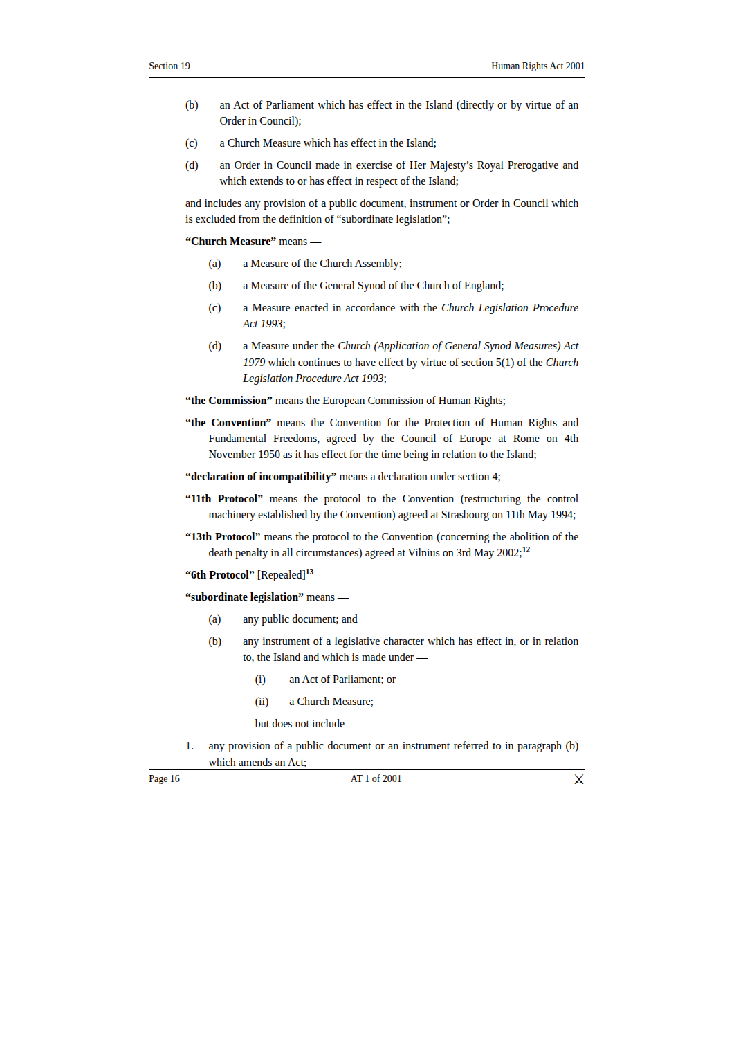Section 19
Human Rights Act 2001
(b)
an Act of Parliament which has effect in the Island (directly or by virtue of an Order in Council);
(c)
a Church Measure which has effect in the Island;
(d)
an Order in Council made in exercise of Her Majesty’s Royal Prerogative and which extends to or has effect in respect of the Island;
and includes any provision of a public document, instrument or Order in Council which is excluded from the definition of “subordinate legislation”;
“Church Measure” means —
(a)
a Measure of the Church Assembly;
(b)
a Measure of the General Synod of the Church of England;
(c)
a Measure enacted in accordance with the Church Legislation Procedure Act 1993;
(d)
a Measure under the Church (Application of General Synod Measures) Act 1979 which continues to have effect by virtue of section 5(1) of the Church Legislation Procedure Act 1993;
“the Commission” means the European Commission of Human Rights;
“the Convention” means the Convention for the Protection of Human Rights and Fundamental Freedoms, agreed by the Council of Europe at Rome on 4th November 1950 as it has effect for the time being in relation to the Island;
“declaration of incompatibility” means a declaration under section 4;
“11th Protocol” means the protocol to the Convention (restructuring the control machinery established by the Convention) agreed at Strasbourg on 11th May 1994;
“13th Protocol” means the protocol to the Convention (concerning the abolition of the death penalty in all circumstances) agreed at Vilnius on 3rd May 2002;12
“6th Protocol” [Repealed]13
“subordinate legislation” means —
(a)
any public document; and
(b)
any instrument of a legislative character which has effect in, or in relation to, the Island and which is made under —
(i)
an Act of Parliament; or
(ii)
a Church Measure;
but does not include —
1.
any provision of a public document or an instrument referred to in paragraph (b) which amends an Act;
Page 16
AT 1 of 2001
⚔